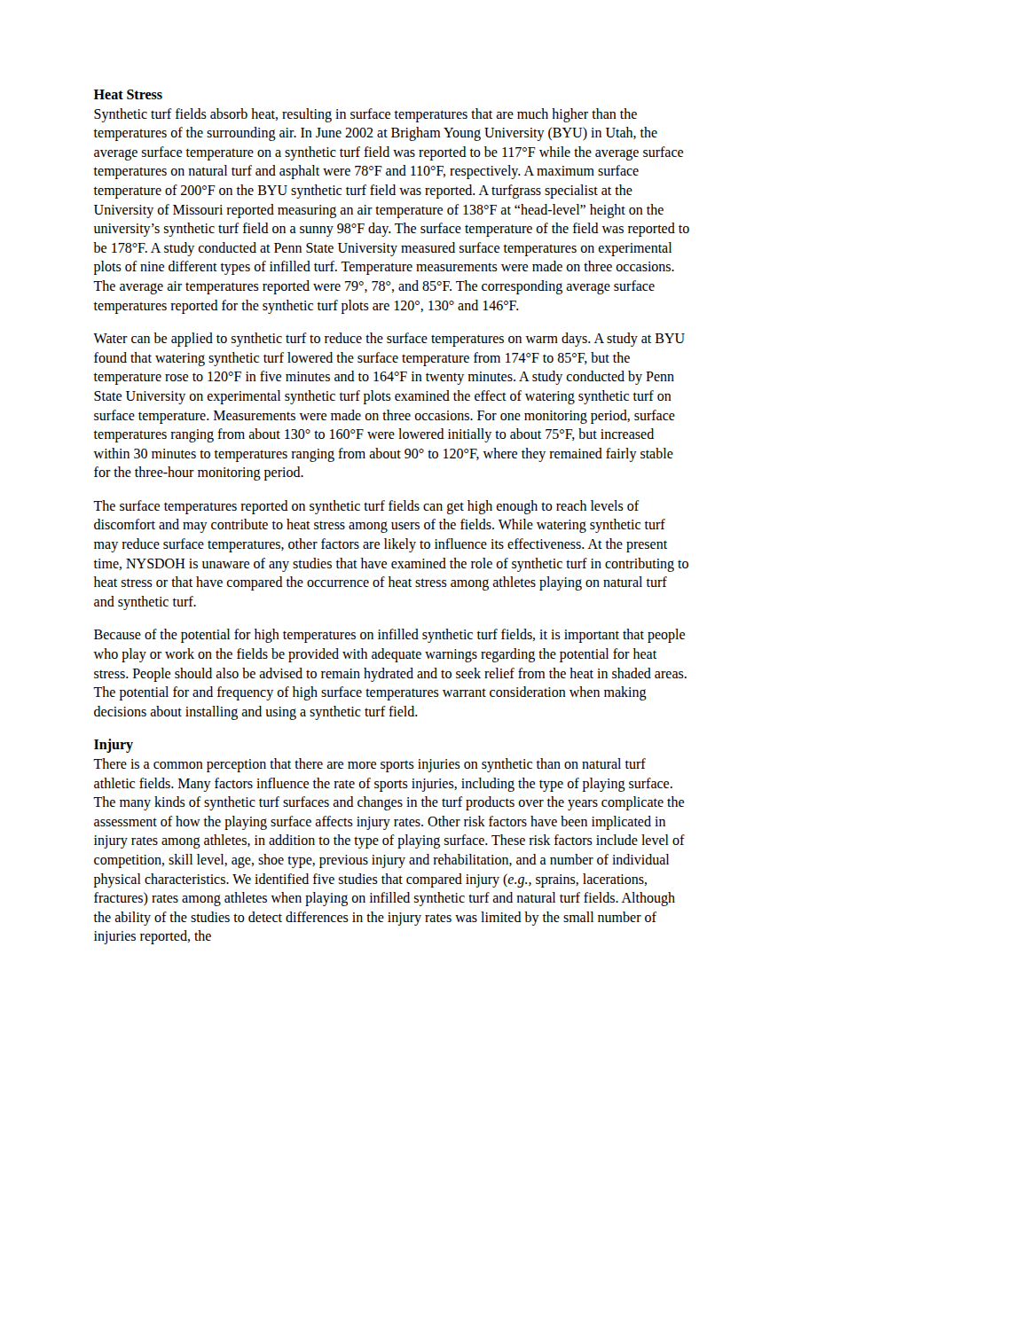Heat Stress
Synthetic turf fields absorb heat, resulting in surface temperatures that are much higher than the temperatures of the surrounding air. In June 2002 at Brigham Young University (BYU) in Utah, the average surface temperature on a synthetic turf field was reported to be 117°F while the average surface temperatures on natural turf and asphalt were 78°F and 110°F, respectively. A maximum surface temperature of 200°F on the BYU synthetic turf field was reported. A turfgrass specialist at the University of Missouri reported measuring an air temperature of 138°F at “head-level” height on the university’s synthetic turf field on a sunny 98°F day. The surface temperature of the field was reported to be 178°F. A study conducted at Penn State University measured surface temperatures on experimental plots of nine different types of infilled turf. Temperature measurements were made on three occasions. The average air temperatures reported were 79°, 78°, and 85°F. The corresponding average surface temperatures reported for the synthetic turf plots are 120°, 130° and 146°F.
Water can be applied to synthetic turf to reduce the surface temperatures on warm days. A study at BYU found that watering synthetic turf lowered the surface temperature from 174°F to 85°F, but the temperature rose to 120°F in five minutes and to 164°F in twenty minutes. A study conducted by Penn State University on experimental synthetic turf plots examined the effect of watering synthetic turf on surface temperature. Measurements were made on three occasions. For one monitoring period, surface temperatures ranging from about 130° to 160°F were lowered initially to about 75°F, but increased within 30 minutes to temperatures ranging from about 90° to 120°F, where they remained fairly stable for the three-hour monitoring period.
The surface temperatures reported on synthetic turf fields can get high enough to reach levels of discomfort and may contribute to heat stress among users of the fields. While watering synthetic turf may reduce surface temperatures, other factors are likely to influence its effectiveness. At the present time, NYSDOH is unaware of any studies that have examined the role of synthetic turf in contributing to heat stress or that have compared the occurrence of heat stress among athletes playing on natural turf and synthetic turf.
Because of the potential for high temperatures on infilled synthetic turf fields, it is important that people who play or work on the fields be provided with adequate warnings regarding the potential for heat stress. People should also be advised to remain hydrated and to seek relief from the heat in shaded areas. The potential for and frequency of high surface temperatures warrant consideration when making decisions about installing and using a synthetic turf field.
Injury
There is a common perception that there are more sports injuries on synthetic than on natural turf athletic fields. Many factors influence the rate of sports injuries, including the type of playing surface. The many kinds of synthetic turf surfaces and changes in the turf products over the years complicate the assessment of how the playing surface affects injury rates. Other risk factors have been implicated in injury rates among athletes, in addition to the type of playing surface. These risk factors include level of competition, skill level, age, shoe type, previous injury and rehabilitation, and a number of individual physical characteristics. We identified five studies that compared injury (e.g., sprains, lacerations, fractures) rates among athletes when playing on infilled synthetic turf and natural turf fields. Although the ability of the studies to detect differences in the injury rates was limited by the small number of injuries reported, the